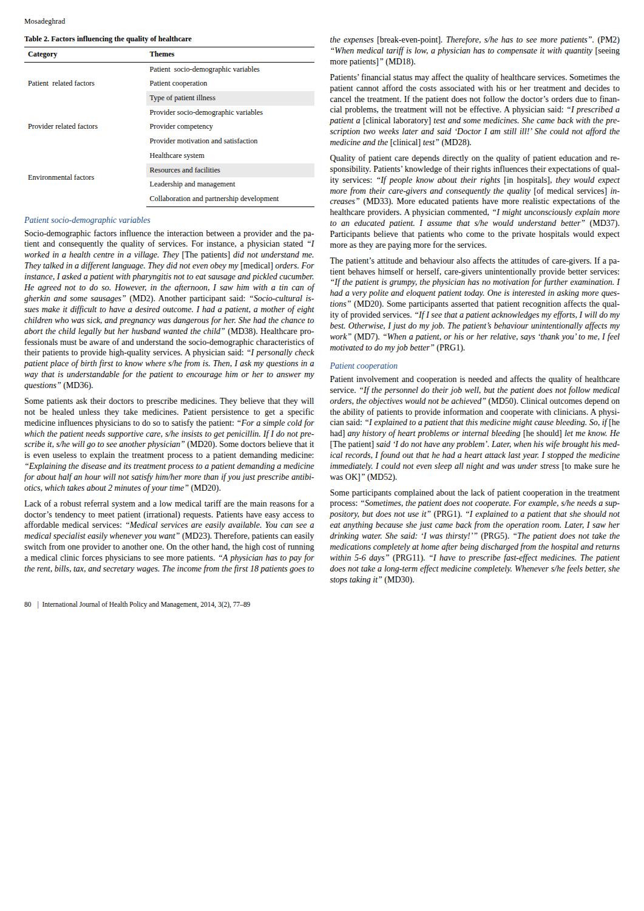Mosadeghrad
Table 2. Factors influencing the quality of healthcare
| Category | Themes |
| --- | --- |
| Patient related factors | Patient socio-demographic variables |
| Patient cooperation |
| Type of patient illness |
| Provider related factors | Provider socio-demographic variables |
| Provider competency |
| Provider motivation and satisfaction |
| Environmental factors | Healthcare system |
| Resources and facilities |
| Leadership and management |
| Collaboration and partnership development |
Patient socio-demographic variables
Socio-demographic factors influence the interaction between a provider and the patient and consequently the quality of services. For instance, a physician stated “I worked in a health centre in a village. They [The patients] did not understand me. They talked in a different language. They did not even obey my [medical] orders. For instance, I asked a patient with pharyngitis not to eat sausage and pickled cucumber. He agreed not to do so. However, in the afternoon, I saw him with a tin can of gherkin and some sausages” (MD2). Another participant said: “Socio-cultural issues make it difficult to have a desired outcome. I had a patient, a mother of eight children who was sick, and pregnancy was dangerous for her. She had the chance to abort the child legally but her husband wanted the child” (MD38). Healthcare professionals must be aware of and understand the socio-demographic characteristics of their patients to provide high-quality services. A physician said: “I personally check patient place of birth first to know where s/he from is. Then, I ask my questions in a way that is understandable for the patient to encourage him or her to answer my questions” (MD36).
Some patients ask their doctors to prescribe medicines. They believe that they will not be healed unless they take medicines. Patient persistence to get a specific medicine influences physicians to do so to satisfy the patient: “For a simple cold for which the patient needs supportive care, s/he insists to get penicillin. If I do not prescribe it, s/he will go to see another physician” (MD20). Some doctors believe that it is even useless to explain the treatment process to a patient demanding medicine: “Explaining the disease and its treatment process to a patient demanding a medicine for about half an hour will not satisfy him/her more than if you just prescribe antibiotics, which takes about 2 minutes of your time” (MD20).
Lack of a robust referral system and a low medical tariff are the main reasons for a doctor’s tendency to meet patient (irrational) requests. Patients have easy access to affordable medical services: “Medical services are easily available. You can see a medical specialist easily whenever you want” (MD23). Therefore, patients can easily switch from one provider to another one. On the other hand, the high cost of running a medical clinic forces physicians to see more patients. “A physician has to pay for the rent, bills, tax, and secretary wages. The income from the first 18 patients goes to the expenses [break-even-point]. Therefore, s/he has to see more patients”. (PM2) “When medical tariff is low, a physician has to compensate it with quantity [seeing more patients]” (MD18).
Patients’ financial status may affect the quality of healthcare services. Sometimes the patient cannot afford the costs associated with his or her treatment and decides to cancel the treatment. If the patient does not follow the doctor’s orders due to financial problems, the treatment will not be effective. A physician said: “I prescribed a patient a [clinical laboratory] test and some medicines. She came back with the prescription two weeks later and said ‘Doctor I am still ill!’ She could not afford the medicine and the [clinical] test” (MD28).
Quality of patient care depends directly on the quality of patient education and responsibility. Patients’ knowledge of their rights influences their expectations of quality services: “If people know about their rights [in hospitals], they would expect more from their care-givers and consequently the quality [of medical services] increases” (MD33). More educated patients have more realistic expectations of the healthcare providers. A physician commented, “I might unconsciously explain more to an educated patient. I assume that s/he would understand better” (MD37). Participants believe that patients who come to the private hospitals would expect more as they are paying more for the services.
The patient’s attitude and behaviour also affects the attitudes of care-givers. If a patient behaves himself or herself, care-givers unintentionally provide better services: “If the patient is grumpy, the physician has no motivation for further examination. I had a very polite and eloquent patient today. One is interested in asking more questions” (MD20). Some participants asserted that patient recognition affects the quality of provided services. “If I see that a patient acknowledges my efforts, I will do my best. Otherwise, I just do my job. The patient’s behaviour unintentionally affects my work” (MD7). “When a patient, or his or her relative, says ‘thank you’ to me, I feel motivated to do my job better” (PRG1).
Patient cooperation
Patient involvement and cooperation is needed and affects the quality of healthcare service. “If the personnel do their job well, but the patient does not follow medical orders, the objectives would not be achieved” (MD50). Clinical outcomes depend on the ability of patients to provide information and cooperate with clinicians. A physician said: “I explained to a patient that this medicine might cause bleeding. So, if [he had] any history of heart problems or internal bleeding [he should] let me know. He [The patient] said ‘I do not have any problem’. Later, when his wife brought his medical records, I found out that he had a heart attack last year. I stopped the medicine immediately. I could not even sleep all night and was under stress [to make sure he was OK]” (MD52).
Some participants complained about the lack of patient cooperation in the treatment process: “Sometimes, the patient does not cooperate. For example, s/he needs a suppository, but does not use it” (PRG1). “I explained to a patient that she should not eat anything because she just came back from the operation room. Later, I saw her drinking water. She said: ‘I was thirsty!’” (PRG5). “The patient does not take the medications completely at home after being discharged from the hospital and returns within 5-6 days” (PRG11). “I have to prescribe fast-effect medicines. The patient does not take a long-term effect medicine completely. Whenever s/he feels better, she stops taking it” (MD30).
80| International Journal of Health Policy and Management, 2014, 3(2), 77–89